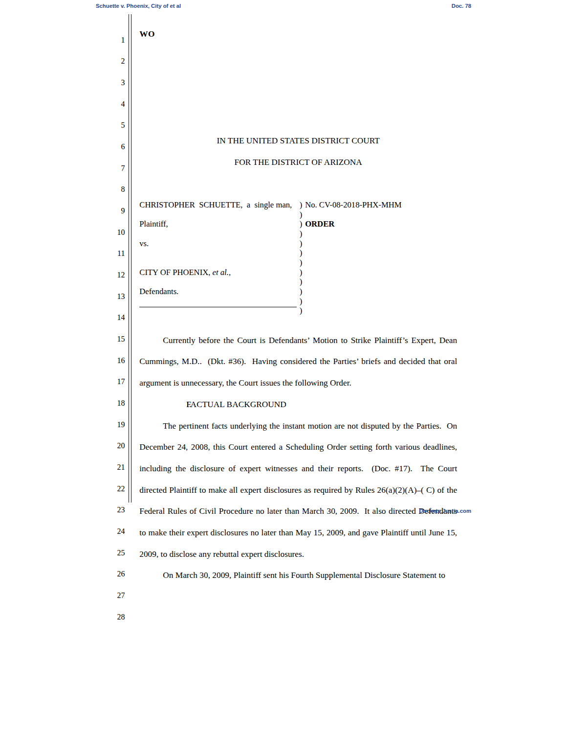Schuette v. Phoenix, City of et al Doc. 78
1
2
3
4
5
6
7
8
9
10
11
12
13
14
15
16
17
18
19
20
21
22
23
24
25
26
27
28
WO
IN THE UNITED STATES DISTRICT COURT
FOR THE DISTRICT OF ARIZONA
| CHRISTOPHER SCHUETTE, a single man, | ) ) | No. CV-08-2018-PHX-MHM |
| Plaintiff, | ) ) | ORDER |
| vs. | ) ) | |
| | ) | |
| CITY OF PHOENIX, et al. , | ) ) | |
| Defendants. | ) ) | |
| | ) | |
Currently before the Court is Defendants’ Motion to Strike Plaintiff’s Expert, Dean Cummings, M.D.. (Dkt. #36). Having considered the Parties’ briefs and decided that oral argument is unnecessary, the Court issues the following Order.
I. FACTUAL BACKGROUND
The pertinent facts underlying the instant motion are not disputed by the Parties. On December 24, 2008, this Court entered a Scheduling Order setting forth various deadlines, including the disclosure of expert witnesses and their reports. (Doc. #17). The Court directed Plaintiff to make all expert disclosures as required by Rules 26(a)(2)(A)–( C) of the Federal Rules of Civil Procedure no later than March 30, 2009. It also directed Defendants to make their expert disclosures no later than May 15, 2009, and gave Plaintiff until June 15, 2009, to disclose any rebuttal expert disclosures.
On March 30, 2009, Plaintiff sent his Fourth Supplemental Disclosure Statement to
Dockets.Justia.com